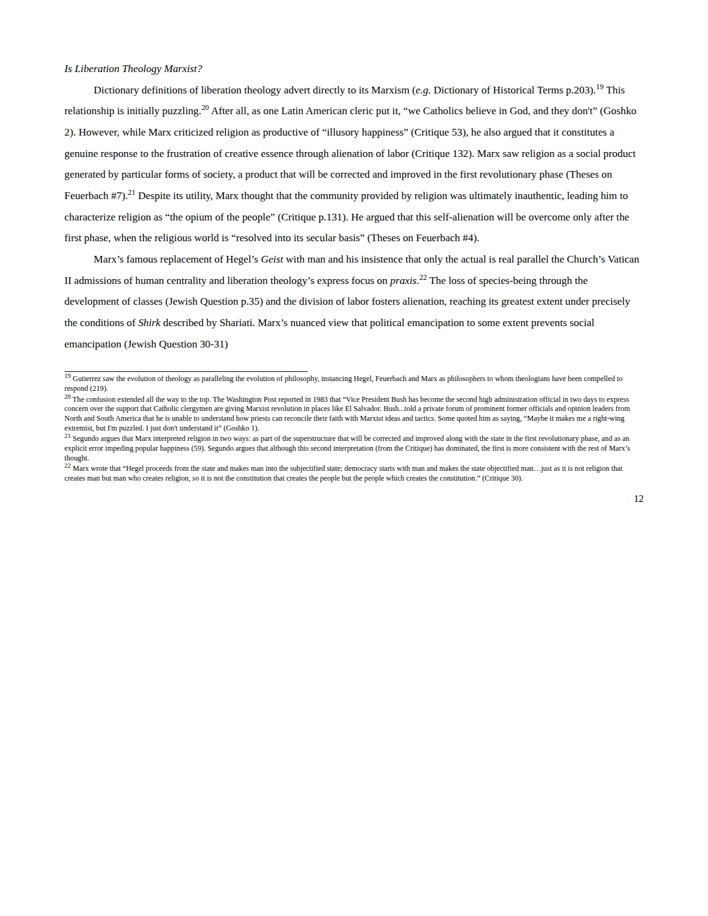Is Liberation Theology Marxist?
Dictionary definitions of liberation theology advert directly to its Marxism (e.g. Dictionary of Historical Terms p.203).19 This relationship is initially puzzling.20 After all, as one Latin American cleric put it, “we Catholics believe in God, and they don't” (Goshko 2). However, while Marx criticized religion as productive of “illusory happiness” (Critique 53), he also argued that it constitutes a genuine response to the frustration of creative essence through alienation of labor (Critique 132). Marx saw religion as a social product generated by particular forms of society, a product that will be corrected and improved in the first revolutionary phase (Theses on Feuerbach #7).21 Despite its utility, Marx thought that the community provided by religion was ultimately inauthentic, leading him to characterize religion as “the opium of the people” (Critique p.131). He argued that this self-alienation will be overcome only after the first phase, when the religious world is “resolved into its secular basis” (Theses on Feuerbach #4).
Marx’s famous replacement of Hegel’s Geist with man and his insistence that only the actual is real parallel the Church’s Vatican II admissions of human centrality and liberation theology’s express focus on praxis.22 The loss of species-being through the development of classes (Jewish Question p.35) and the division of labor fosters alienation, reaching its greatest extent under precisely the conditions of Shirk described by Shariati. Marx’s nuanced view that political emancipation to some extent prevents social emancipation (Jewish Question 30-31)
19 Gutierrez saw the evolution of theology as paralleling the evolution of philosophy, instancing Hegel, Feuerbach and Marx as philosophers to whom theologians have been compelled to respond (219).
20 The confusion extended all the way to the top. The Washington Post reported in 1983 that “Vice President Bush has become the second high administration official in two days to express concern over the support that Catholic clergymen are giving Marxist revolution in places like El Salvador. Bush...told a private forum of prominent former officials and opinion leaders from North and South America that he is unable to understand how priests can reconcile their faith with Marxist ideas and tactics. Some quoted him as saying, “Maybe it makes me a right-wing extremist, but I'm puzzled. I just don't understand it” (Goshko 1).
21 Segundo argues that Marx interpreted religion in two ways: as part of the superstructure that will be corrected and improved along with the state in the first revolutionary phase, and as an explicit error impeding popular happiness (59). Segundo argues that although this second interpretation (from the Critique) has dominated, the first is more consistent with the rest of Marx’s thought.
22 Marx wrote that “Hegel proceeds from the state and makes man into the subjectified state; democracy starts with man and makes the state objectified man…just as it is not religion that creates man but man who creates religion, so it is not the constitution that creates the people but the people which creates the constitution.” (Critique 30).
12